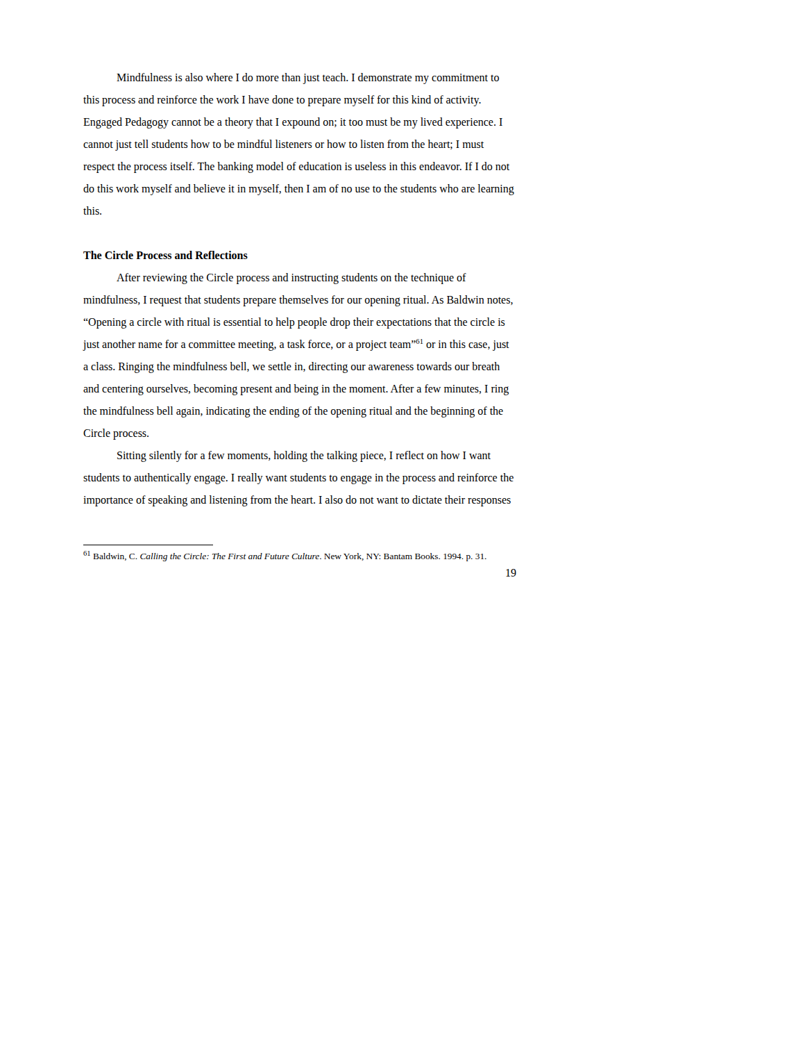Mindfulness is also where I do more than just teach. I demonstrate my commitment to this process and reinforce the work I have done to prepare myself for this kind of activity. Engaged Pedagogy cannot be a theory that I expound on; it too must be my lived experience. I cannot just tell students how to be mindful listeners or how to listen from the heart; I must respect the process itself. The banking model of education is useless in this endeavor. If I do not do this work myself and believe it in myself, then I am of no use to the students who are learning this.
The Circle Process and Reflections
After reviewing the Circle process and instructing students on the technique of mindfulness, I request that students prepare themselves for our opening ritual. As Baldwin notes, “Opening a circle with ritual is essential to help people drop their expectations that the circle is just another name for a committee meeting, a task force, or a project team”61 or in this case, just a class. Ringing the mindfulness bell, we settle in, directing our awareness towards our breath and centering ourselves, becoming present and being in the moment. After a few minutes, I ring the mindfulness bell again, indicating the ending of the opening ritual and the beginning of the Circle process.
Sitting silently for a few moments, holding the talking piece, I reflect on how I want students to authentically engage. I really want students to engage in the process and reinforce the importance of speaking and listening from the heart. I also do not want to dictate their responses
61 Baldwin, C. Calling the Circle: The First and Future Culture. New York, NY: Bantam Books. 1994. p. 31.
19